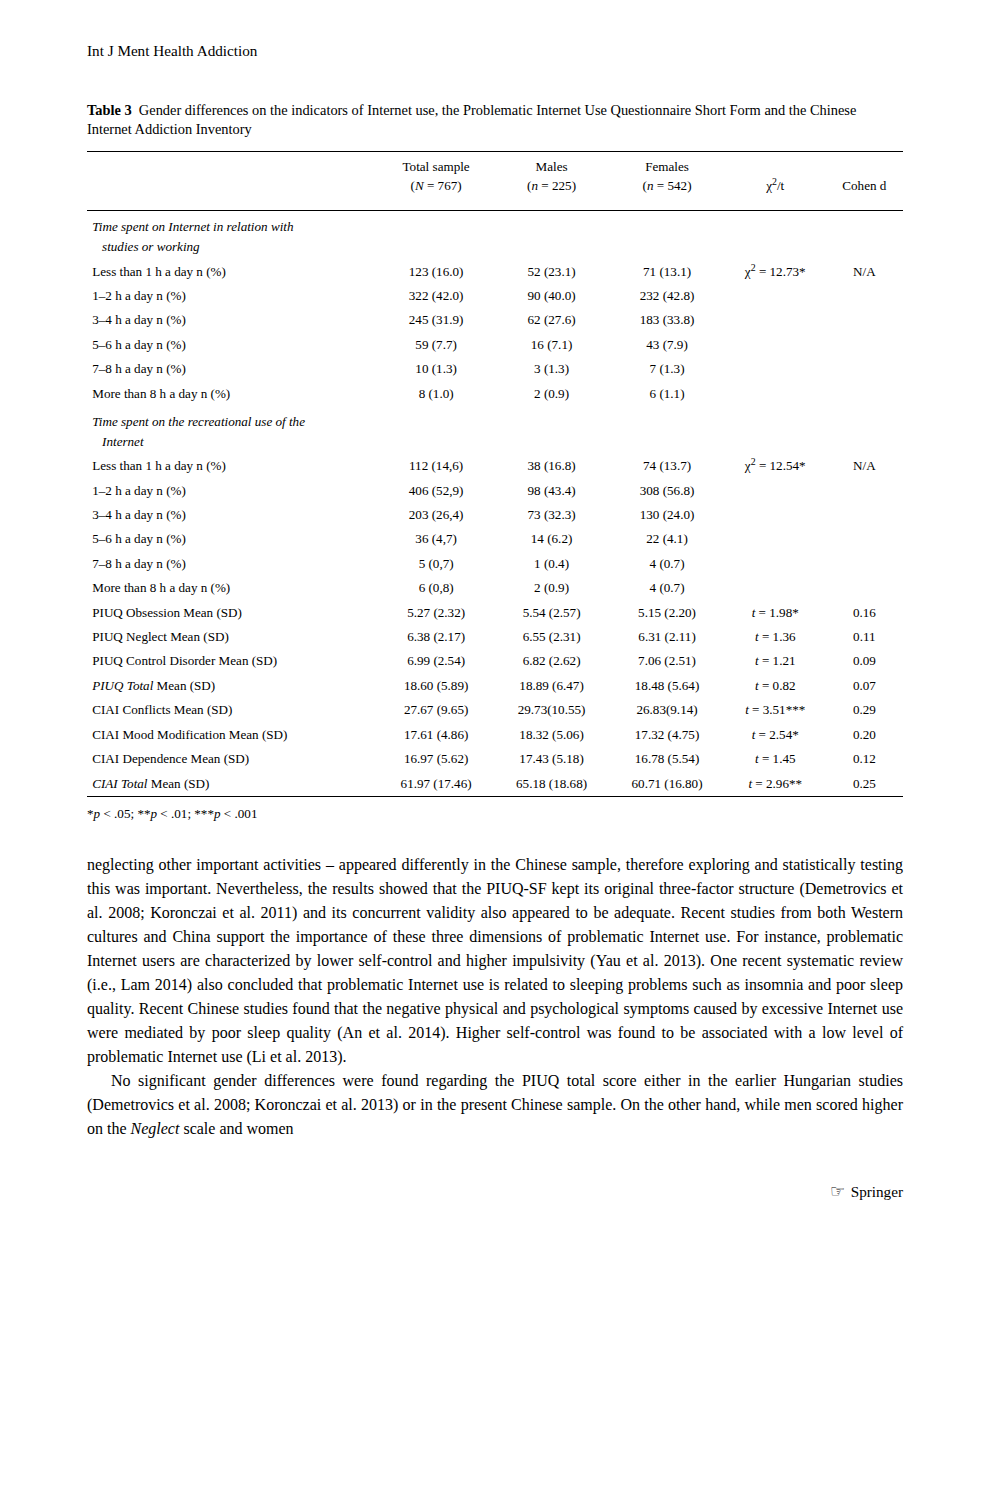Int J Ment Health Addiction
Table 3 Gender differences on the indicators of Internet use, the Problematic Internet Use Questionnaire Short Form and the Chinese Internet Addiction Inventory
| | Total sample ( N = 767) | Males ( n = 225) | Females ( n = 542) | χ 2 /t | Cohen d |
| --- | --- | --- | --- | --- | --- |
| Time spent on Internet in relation with studies or working |
| Less than 1 h a day n (%) | 123 (16.0) | 52 (23.1) | 71 (13.1) | χ 2 = 12.73* | N/A |
| 1–2 h a day n (%) | 322 (42.0) | 90 (40.0) | 232 (42.8) | | |
| 3–4 h a day n (%) | 245 (31.9) | 62 (27.6) | 183 (33.8) | | |
| 5–6 h a day n (%) | 59 (7.7) | 16 (7.1) | 43 (7.9) | | |
| 7–8 h a day n (%) | 10 (1.3) | 3 (1.3) | 7 (1.3) | | |
| More than 8 h a day n (%) | 8 (1.0) | 2 (0.9) | 6 (1.1) | | |
| Time spent on the recreational use of the Internet |
| Less than 1 h a day n (%) | 112 (14,6) | 38 (16.8) | 74 (13.7) | χ 2 = 12.54* | N/A |
| 1–2 h a day n (%) | 406 (52,9) | 98 (43.4) | 308 (56.8) | | |
| 3–4 h a day n (%) | 203 (26,4) | 73 (32.3) | 130 (24.0) | | |
| 5–6 h a day n (%) | 36 (4,7) | 14 (6.2) | 22 (4.1) | | |
| 7–8 h a day n (%) | 5 (0,7) | 1 (0.4) | 4 (0.7) | | |
| More than 8 h a day n (%) | 6 (0,8) | 2 (0.9) | 4 (0.7) | | |
| PIUQ Obsession Mean (SD) | 5.27 (2.32) | 5.54 (2.57) | 5.15 (2.20) | t = 1.98* | 0.16 |
| PIUQ Neglect Mean (SD) | 6.38 (2.17) | 6.55 (2.31) | 6.31 (2.11) | t = 1.36 | 0.11 |
| PIUQ Control Disorder Mean (SD) | 6.99 (2.54) | 6.82 (2.62) | 7.06 (2.51) | t = 1.21 | 0.09 |
| PIUQ Total Mean (SD) | 18.60 (5.89) | 18.89 (6.47) | 18.48 (5.64) | t = 0.82 | 0.07 |
| CIAI Conflicts Mean (SD) | 27.67 (9.65) | 29.73(10.55) | 26.83(9.14) | t = 3.51*** | 0.29 |
| CIAI Mood Modification Mean (SD) | 17.61 (4.86) | 18.32 (5.06) | 17.32 (4.75) | t = 2.54* | 0.20 |
| CIAI Dependence Mean (SD) | 16.97 (5.62) | 17.43 (5.18) | 16.78 (5.54) | t = 1.45 | 0.12 |
| CIAI Total Mean (SD) | 61.97 (17.46) | 65.18 (18.68) | 60.71 (16.80) | t = 2.96** | 0.25 |
*p < .05; **p < .01; ***p < .001
neglecting other important activities – appeared differently in the Chinese sample, therefore exploring and statistically testing this was important. Nevertheless, the results showed that the PIUQ-SF kept its original three-factor structure (Demetrovics et al. 2008; Koronczai et al. 2011) and its concurrent validity also appeared to be adequate. Recent studies from both Western cultures and China support the importance of these three dimensions of problematic Internet use. For instance, problematic Internet users are characterized by lower self-control and higher impulsivity (Yau et al. 2013). One recent systematic review (i.e., Lam 2014) also concluded that problematic Internet use is related to sleeping problems such as insomnia and poor sleep quality. Recent Chinese studies found that the negative physical and psychological symptoms caused by excessive Internet use were mediated by poor sleep quality (An et al. 2014). Higher self-control was found to be associated with a low level of problematic Internet use (Li et al. 2013).
No significant gender differences were found regarding the PIUQ total score either in the earlier Hungarian studies (Demetrovics et al. 2008; Koronczai et al. 2013) or in the present Chinese sample. On the other hand, while men scored higher on the Neglect scale and women
☞Springer